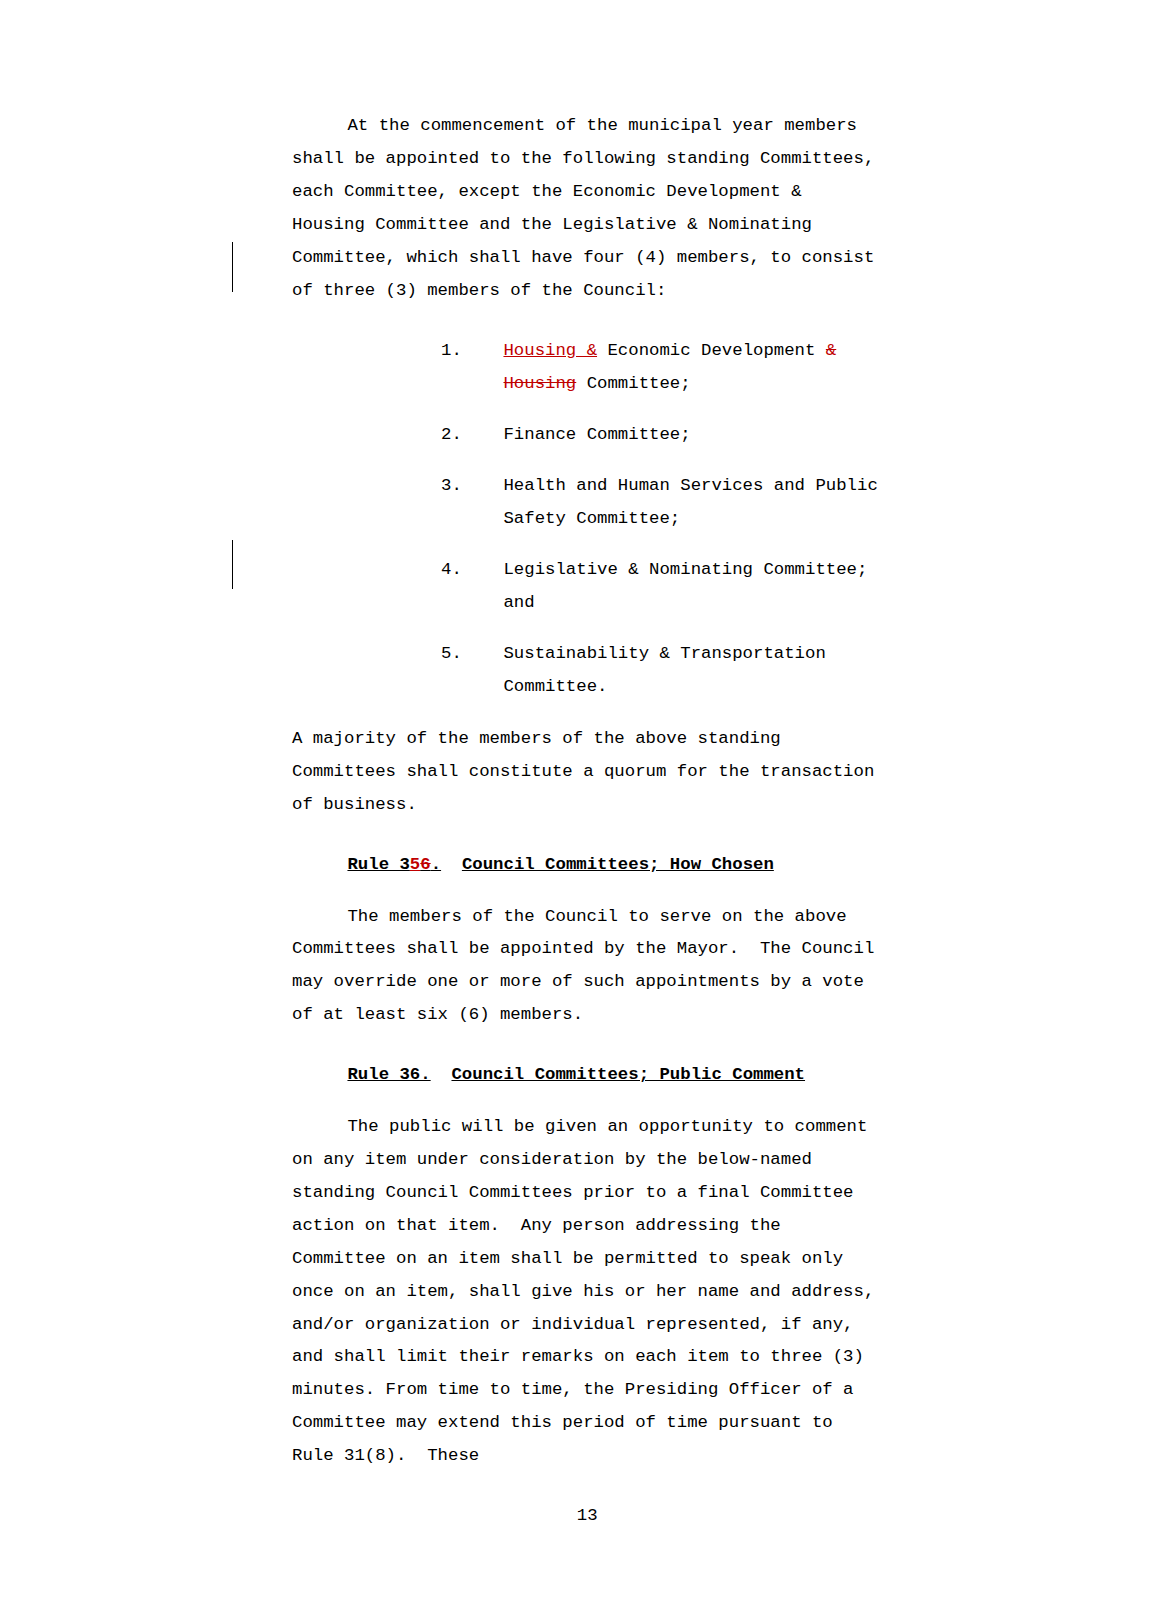At the commencement of the municipal year members shall be appointed to the following standing Committees, each Committee, except the Economic Development & Housing Committee and the Legislative & Nominating Committee, which shall have four (4) members, to consist of three (3) members of the Council:
1. Housing & Economic Development & Housing Committee;
2. Finance Committee;
3. Health and Human Services and Public Safety Committee;
4. Legislative & Nominating Committee; and
5. Sustainability & Transportation Committee.
A majority of the members of the above standing Committees shall constitute a quorum for the transaction of business.
Rule 356. Council Committees; How Chosen
The members of the Council to serve on the above Committees shall be appointed by the Mayor. The Council may override one or more of such appointments by a vote of at least six (6) members.
Rule 36. Council Committees; Public Comment
The public will be given an opportunity to comment on any item under consideration by the below-named standing Council Committees prior to a final Committee action on that item. Any person addressing the Committee on an item shall be permitted to speak only once on an item, shall give his or her name and address, and/or organization or individual represented, if any, and shall limit their remarks on each item to three (3) minutes. From time to time, the Presiding Officer of a Committee may extend this period of time pursuant to Rule 31(8). These
13